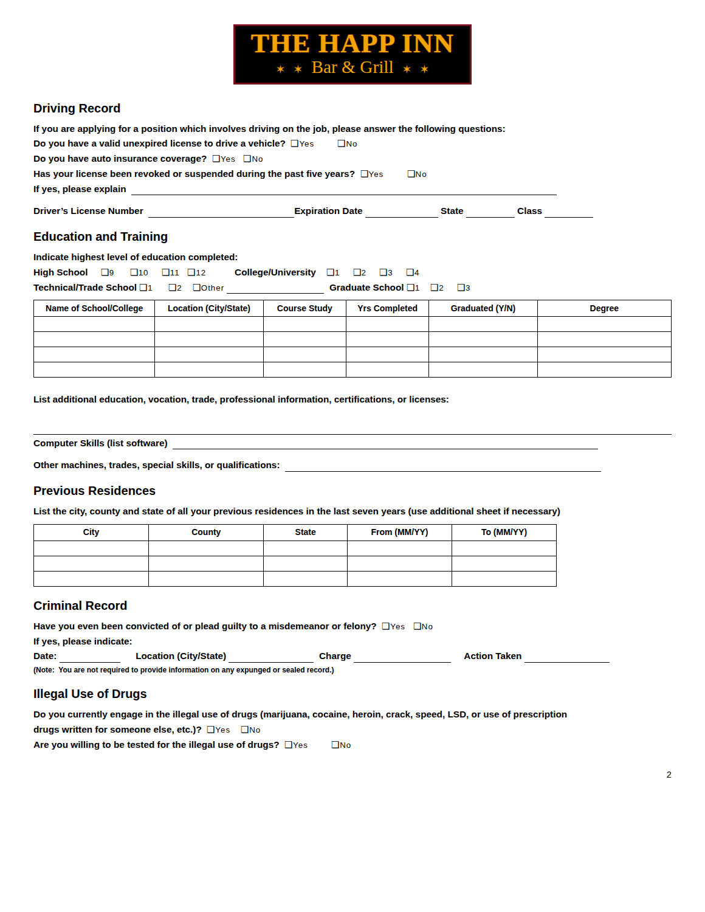THE HAPP INN
✶✶ Bar & Grill ✶✶
Driving Record
If you are applying for a position which involves driving on the job, please answer the following questions:
Do you have a valid unexpired license to drive a vehicle? ❑Yes ❑No
Do you have auto insurance coverage? ❑Yes ❑No
Has your license been revoked or suspended during the past five years? ❑Yes ❑No
If yes, please explain
Driver’s License Number Expiration Date State Class
Education and Training
Indicate highest level of education completed:
High School ❑9 ❑10 ❑11 ❑12 College/University ❑1 ❑2 ❑3 ❑4
Technical/Trade School ❑1 ❑2 ❑Other Graduate School ❑1 ❑2 ❑3
| Name of School/College | Location (City/State) | Course Study | Yrs Completed | Graduated (Y/N) | Degree |
| --- | --- | --- | --- | --- | --- |
List additional education, vocation, trade, professional information, certifications, or licenses:
Computer Skills (list software)
Other machines, trades, special skills, or qualifications:
Previous Residences
List the city, county and state of all your previous residences in the last seven years (use additional sheet if necessary)
| City | County | State | From (MM/YY) | To (MM/YY) |
| --- | --- | --- | --- | --- |
Criminal Record
Have you even been convicted of or plead guilty to a misdemeanor or felony? ❑Yes ❑No
If yes, please indicate:
Date: Location (City/State) Charge Action Taken
(Note: You are not required to provide information on any expunged or sealed record.)
Illegal Use of Drugs
Do you currently engage in the illegal use of drugs (marijuana, cocaine, heroin, crack, speed, LSD, or use of prescription
drugs written for someone else, etc.)? ❑Yes ❑No
Are you willing to be tested for the illegal use of drugs? ❑Yes ❑No
2